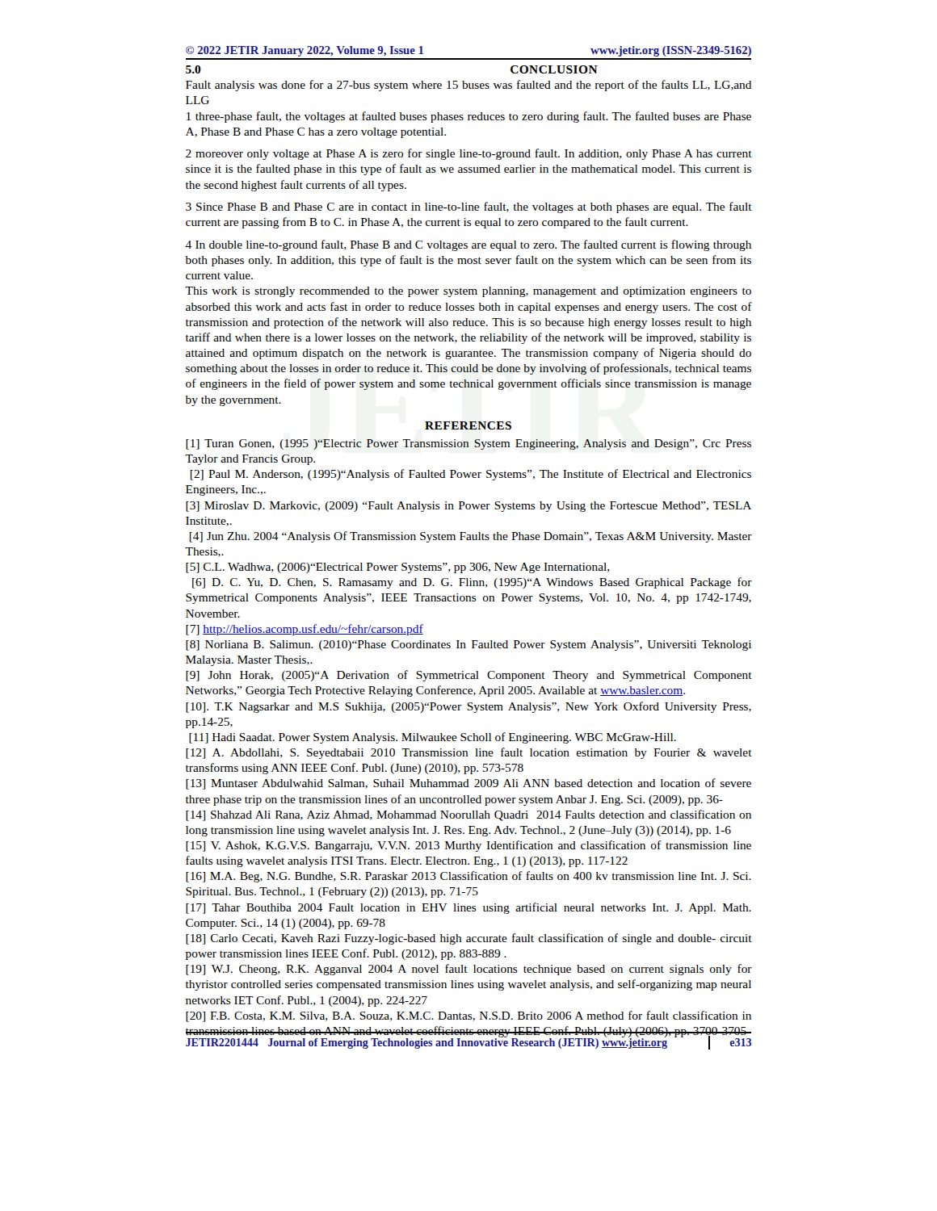© 2022 JETIR January 2022, Volume 9, Issue 1 www.jetir.org (ISSN-2349-5162)
JETIR
5.0 CONCLUSION
Fault analysis was done for a 27-bus system where 15 buses was faulted and the report of the faults LL, LG,and LLG
1 three-phase fault, the voltages at faulted buses phases reduces to zero during fault. The faulted buses are Phase A, Phase B and Phase C has a zero voltage potential.
2 moreover only voltage at Phase A is zero for single line-to-ground fault. In addition, only Phase A has current since it is the faulted phase in this type of fault as we assumed earlier in the mathematical model. This current is the second highest fault currents of all types.
3 Since Phase B and Phase C are in contact in line-to-line fault, the voltages at both phases are equal. The fault current are passing from B to C. in Phase A, the current is equal to zero compared to the fault current.
4 In double line-to-ground fault, Phase B and C voltages are equal to zero. The faulted current is flowing through both phases only. In addition, this type of fault is the most sever fault on the system which can be seen from its current value.
This work is strongly recommended to the power system planning, management and optimization engineers to absorbed this work and acts fast in order to reduce losses both in capital expenses and energy users. The cost of transmission and protection of the network will also reduce. This is so because high energy losses result to high tariff and when there is a lower losses on the network, the reliability of the network will be improved, stability is attained and optimum dispatch on the network is guarantee. The transmission company of Nigeria should do something about the losses in order to reduce it. This could be done by involving of professionals, technical teams of engineers in the field of power system and some technical government officials since transmission is manage by the government.
REFERENCES
[1] Turan Gonen, (1995 )“Electric Power Transmission System Engineering, Analysis and Design”, Crc Press Taylor and Francis Group.
[2] Paul M. Anderson, (1995)“Analysis of Faulted Power Systems”, The Institute of Electrical and Electronics Engineers, Inc.,.
[3] Miroslav D. Markovic, (2009) “Fault Analysis in Power Systems by Using the Fortescue Method”, TESLA Institute,.
[4] Jun Zhu. 2004 “Analysis Of Transmission System Faults the Phase Domain”, Texas A&M University. Master Thesis,.
[5] C.L. Wadhwa, (2006)“Electrical Power Systems”, pp 306, New Age International,
[6] D. C. Yu, D. Chen, S. Ramasamy and D. G. Flinn, (1995)“A Windows Based Graphical Package for Symmetrical Components Analysis”, IEEE Transactions on Power Systems, Vol. 10, No. 4, pp 1742-1749, November.
[7] http://helios.acomp.usf.edu/~fehr/carson.pdf
[8] Norliana B. Salimun. (2010)“Phase Coordinates In Faulted Power System Analysis”, Universiti Teknologi Malaysia. Master Thesis,.
[9] John Horak, (2005)“A Derivation of Symmetrical Component Theory and Symmetrical Component Networks,” Georgia Tech Protective Relaying Conference, April 2005. Available at www.basler.com.
[10]. T.K Nagsarkar and M.S Sukhija, (2005)“Power System Analysis”, New York Oxford University Press, pp.14-25,
[11] Hadi Saadat. Power System Analysis. Milwaukee Scholl of Engineering. WBC McGraw-Hill.
[12] A. Abdollahi, S. Seyedtabaii 2010 Transmission line fault location estimation by Fourier & wavelet transforms using ANN IEEE Conf. Publ. (June) (2010), pp. 573-578
[13] Muntaser Abdulwahid Salman, Suhail Muhammad 2009 Ali ANN based detection and location of severe three phase trip on the transmission lines of an uncontrolled power system Anbar J. Eng. Sci. (2009), pp. 36-
[14] Shahzad Ali Rana, Aziz Ahmad, Mohammad Noorullah Quadri 2014 Faults detection and classification on long transmission line using wavelet analysis Int. J. Res. Eng. Adv. Technol., 2 (June–July (3)) (2014), pp. 1-6
[15] V. Ashok, K.G.V.S. Bangarraju, V.V.N. 2013 Murthy Identification and classification of transmission line faults using wavelet analysis ITSI Trans. Electr. Electron. Eng., 1 (1) (2013), pp. 117-122
[16] M.A. Beg, N.G. Bundhe, S.R. Paraskar 2013 Classification of faults on 400 kv transmission line Int. J. Sci. Spiritual. Bus. Technol., 1 (February (2)) (2013), pp. 71-75
[17] Tahar Bouthiba 2004 Fault location in EHV lines using artificial neural networks Int. J. Appl. Math. Computer. Sci., 14 (1) (2004), pp. 69-78
[18] Carlo Cecati, Kaveh Razi Fuzzy-logic-based high accurate fault classification of single and double- circuit power transmission lines IEEE Conf. Publ. (2012), pp. 883-889 .
[19] W.J. Cheong, R.K. Agganval 2004 A novel fault locations technique based on current signals only for thyristor controlled series compensated transmission lines using wavelet analysis, and self-organizing map neural networks IET Conf. Publ., 1 (2004), pp. 224-227
[20] F.B. Costa, K.M. Silva, B.A. Souza, K.M.C. Dantas, N.S.D. Brito 2006 A method for fault classification in transmission lines based on ANN and wavelet coefficients energy IEEE Conf. Publ. (July) (2006), pp. 3700-3705
JETIR2201444 Journal of Emerging Technologies and Innovative Research (JETIR) www.jetir.org e313